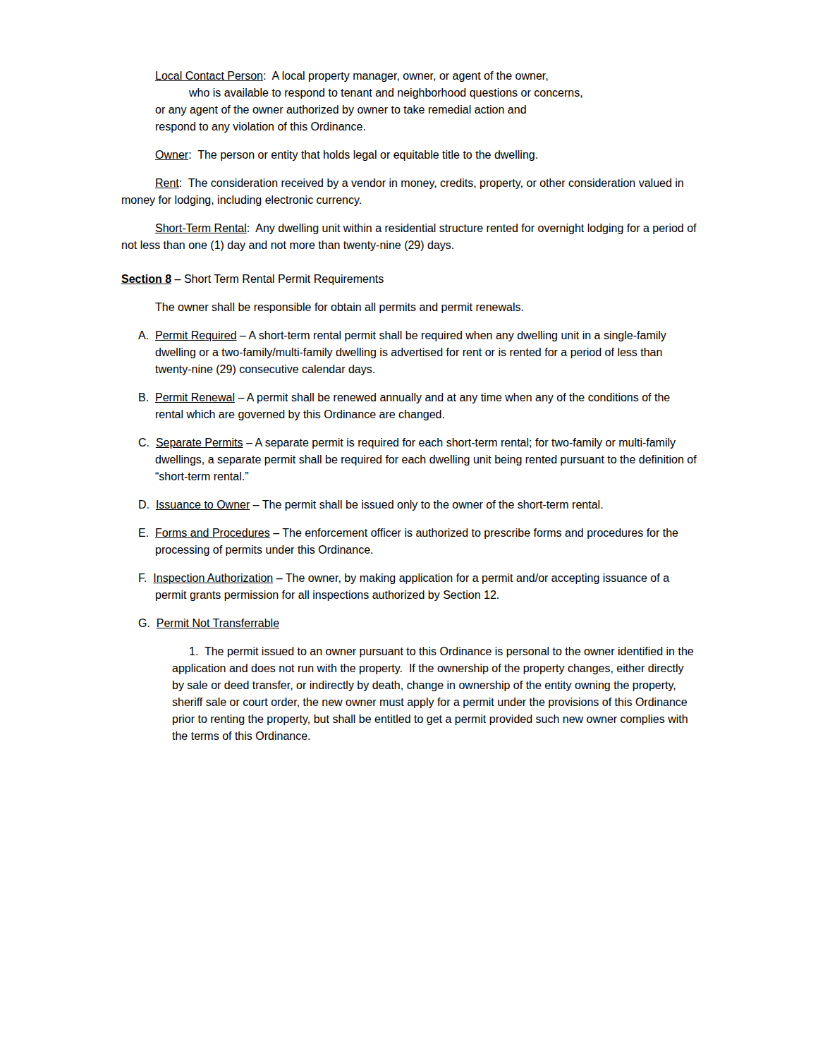Local Contact Person: A local property manager, owner, or agent of the owner,
who is available to respond to tenant and neighborhood questions or concerns,
or any agent of the owner authorized by owner to take remedial action and
respond to any violation of this Ordinance.
Owner: The person or entity that holds legal or equitable title to the dwelling.
Rent: The consideration received by a vendor in money, credits, property, or other consideration valued in money for lodging, including electronic currency.
Short-Term Rental: Any dwelling unit within a residential structure rented for overnight lodging for a period of not less than one (1) day and not more than twenty-nine (29) days.
Section 8 – Short Term Rental Permit Requirements
The owner shall be responsible for obtain all permits and permit renewals.
A. Permit Required – A short-term rental permit shall be required when any dwelling unit in a single-family dwelling or a two-family/multi-family dwelling is advertised for rent or is rented for a period of less than twenty-nine (29) consecutive calendar days.
B. Permit Renewal – A permit shall be renewed annually and at any time when any of the conditions of the rental which are governed by this Ordinance are changed.
C. Separate Permits – A separate permit is required for each short-term rental; for two-family or multi-family dwellings, a separate permit shall be required for each dwelling unit being rented pursuant to the definition of “short-term rental.”
D. Issuance to Owner – The permit shall be issued only to the owner of the short-term rental.
E. Forms and Procedures – The enforcement officer is authorized to prescribe forms and procedures for the processing of permits under this Ordinance.
F. Inspection Authorization – The owner, by making application for a permit and/or accepting issuance of a permit grants permission for all inspections authorized by Section 12.
G. Permit Not Transferrable
1. The permit issued to an owner pursuant to this Ordinance is personal to the owner identified in the application and does not run with the property. If the ownership of the property changes, either directly by sale or deed transfer, or indirectly by death, change in ownership of the entity owning the property, sheriff sale or court order, the new owner must apply for a permit under the provisions of this Ordinance prior to renting the property, but shall be entitled to get a permit provided such new owner complies with the terms of this Ordinance.